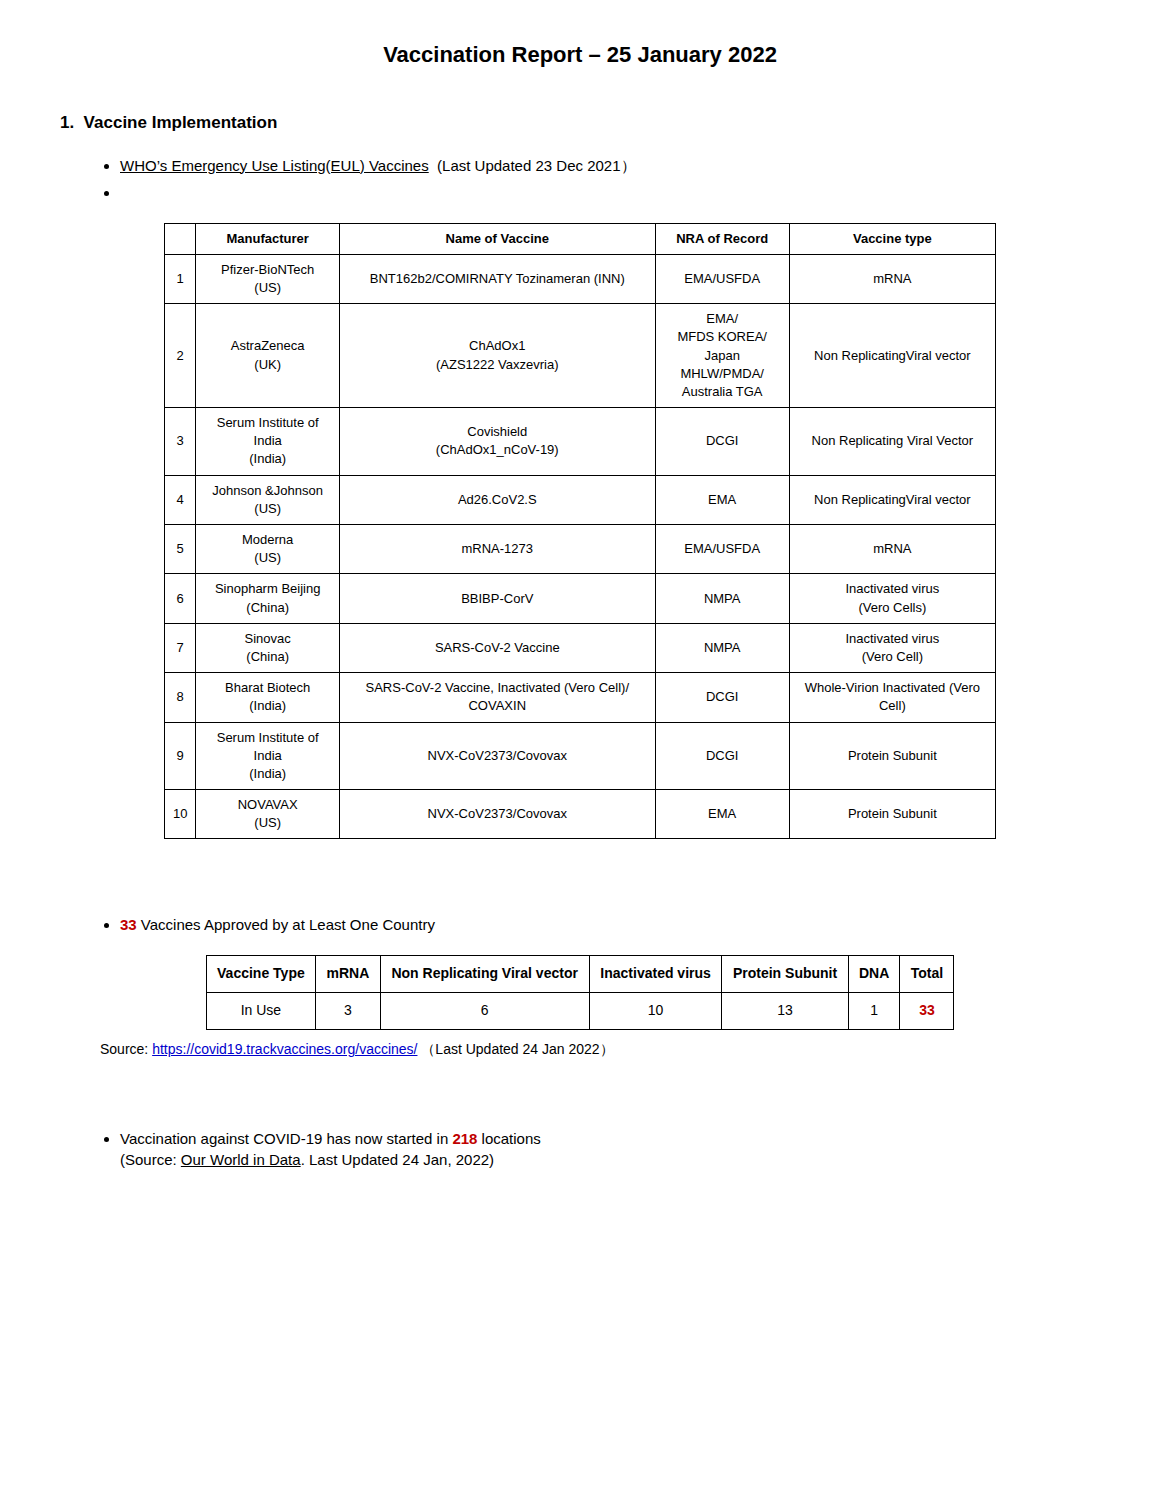Vaccination Report – 25 January 2022
1. Vaccine Implementation
WHO’s Emergency Use Listing(EUL) Vaccines (Last Updated 23 Dec 2021）
| | Manufacturer | Name of Vaccine | NRA of Record | Vaccine type |
| --- | --- | --- | --- | --- |
| 1 | Pfizer-BioNTech (US) | BNT162b2/COMIRNATY Tozinameran (INN) | EMA/USFDA | mRNA |
| 2 | AstraZeneca (UK) | ChAdOx1 (AZS1222 Vaxzevria) | EMA/ MFDS KOREA/ Japan MHLW/PMDA/ Australia TGA | Non ReplicatingViral vector |
| 3 | Serum Institute of India (India) | Covishield (ChAdOx1_nCoV-19) | DCGI | Non Replicating Viral Vector |
| 4 | Johnson &Johnson (US) | Ad26.CoV2.S | EMA | Non ReplicatingViral vector |
| 5 | Moderna (US) | mRNA-1273 | EMA/USFDA | mRNA |
| 6 | Sinopharm Beijing (China) | BBIBP-CorV | NMPA | Inactivated virus (Vero Cells) |
| 7 | Sinovac (China) | SARS-CoV-2 Vaccine | NMPA | Inactivated virus (Vero Cell) |
| 8 | Bharat Biotech (India) | SARS-CoV-2 Vaccine, Inactivated (Vero Cell)/ COVAXIN | DCGI | Whole-Virion Inactivated (Vero Cell) |
| 9 | Serum Institute of India (India) | NVX-CoV2373/Covovax | DCGI | Protein Subunit |
| 10 | NOVAVAX (US) | NVX-CoV2373/Covovax | EMA | Protein Subunit |
33 Vaccines Approved by at Least One Country
| Vaccine Type | mRNA | Non Replicating Viral vector | Inactivated virus | Protein Subunit | DNA | Total |
| --- | --- | --- | --- | --- | --- | --- |
| In Use | 3 | 6 | 10 | 13 | 1 | 33 |
Source: https://covid19.trackvaccines.org/vaccines/ （Last Updated 24 Jan 2022）
Vaccination against COVID-19 has now started in 218 locations
(Source: Our World in Data. Last Updated 24 Jan, 2022)